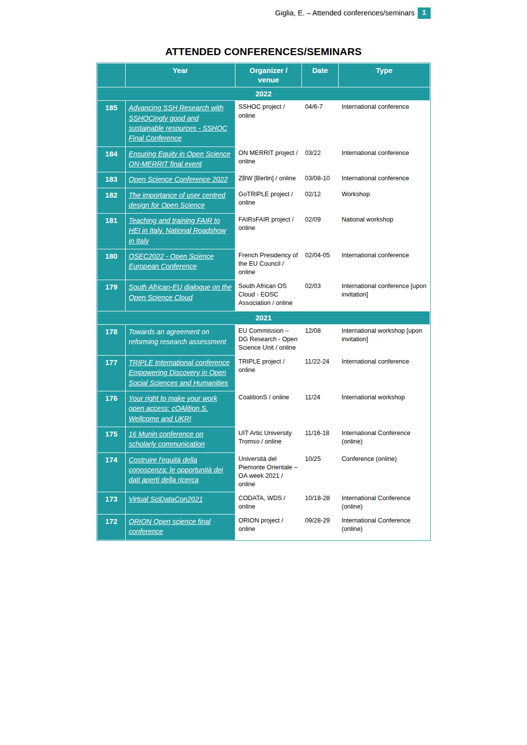Giglia, E. – Attended conferences/seminars
1
ATTENDED CONFERENCES/SEMINARS
| | Year | Organizer / venue | Date | Type |
| --- | --- | --- | --- | --- |
| 2022 |
| 185 | Advancing SSH Research with SSHOCingly good and sustainable resources - SSHOC Final Conference | SSHOC project / online | 04/6-7 | International conference |
| 184 | Ensuring Equity in Open Science ON-MERRIT final event | ON MERRIT project / online | 03/22 | International conference |
| 183 | Open Science Conference 2022 | ZBW [Berlin] / online | 03/08-10 | International conference |
| 182 | The importance of user centred design for Open Science | GoTRIPLE project / online | 02/12 | Workshop |
| 181 | Teaching and training FAIR to HEI in Italy. National Roadshow in Italy | FAIRsFAIR project / online | 02/09 | National workshop |
| 180 | OSEC2022 - Open Science European Conference | French Presidency of the EU Council / online | 02/04-05 | International conference |
| 179 | South African-EU dialogue on the Open Science Cloud | South African OS Cloud - EOSC Association / online | 02/03 | International conference [upon invitation] |
| 2021 |
| 178 | Towards an agreement on reforming research assessment | EU Commission – DG Research - Open Science Unit / online | 12/08 | International workshop [upon invitation] |
| 177 | TRIPLE International conference Empowering Discovery in Open Social Sciences and Humanities | TRIPLE project / online | 11/22-24 | International conference |
| 176 | Your right to make your work open access: cOAlition S, Wellcome and UKRI | CoalitionS / online | 11/24 | International workshop |
| 175 | 16 Munin conference on scholarly communication | UIT Artic University Tromso / online | 11/16-18 | International Conference (online) |
| 174 | Costruire l'equità della conoscenza: le opportunità dei dati aperti della ricerca | Università del Piemonte Orientale – OA week 2021 / online | 10/25 | Conference (online) |
| 173 | Virtual SciDataCon2021 | CODATA, WDS / online | 10/18-28 | International Conference (online) |
| 172 | ORION Open science final conference | ORION project / online | 09/28-29 | International Conference (online) |